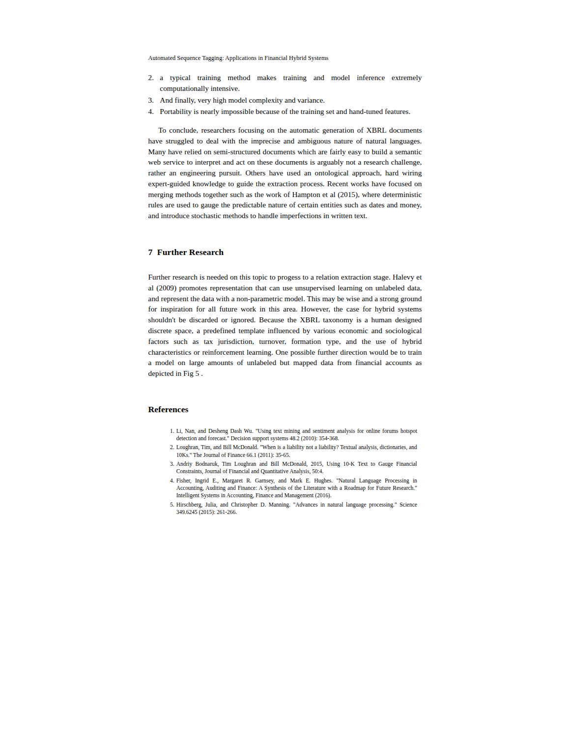Automated Sequence Tagging: Applications in Financial Hybrid Systems
2. a typical training method makes training and model inference extremely computationally intensive.
3. And finally, very high model complexity and variance.
4. Portability is nearly impossible because of the training set and hand-tuned features.
To conclude, researchers focusing on the automatic generation of XBRL documents have struggled to deal with the imprecise and ambiguous nature of natural languages. Many have relied on semi-structured documents which are fairly easy to build a semantic web service to interpret and act on these documents is arguably not a research challenge, rather an engineering pursuit. Others have used an ontological approach, hard wiring expert-guided knowledge to guide the extraction process. Recent works have focused on merging methods together such as the work of Hampton et al (2015), where deterministic rules are used to gauge the predictable nature of certain entities such as dates and money, and introduce stochastic methods to handle imperfections in written text.
7 Further Research
Further research is needed on this topic to progess to a relation extraction stage. Halevy et al (2009) promotes representation that can use unsupervised learning on unlabeled data, and represent the data with a non-parametric model. This may be wise and a strong ground for inspiration for all future work in this area. However, the case for hybrid systems shouldn't be discarded or ignored. Because the XBRL taxonomy is a human designed discrete space, a predefined template influenced by various economic and sociological factors such as tax jurisdiction, turnover, formation type, and the use of hybrid characteristics or reinforcement learning. One possible further direction would be to train a model on large amounts of unlabeled but mapped data from financial accounts as depicted in Fig 5 .
References
1. Li, Nan, and Desheng Dash Wu. "Using text mining and sentiment analysis for online forums hotspot detection and forecast." Decision support systems 48.2 (2010): 354-368.
2. Loughran, Tim, and Bill McDonald. "When is a liability not a liability? Textual analysis, dictionaries, and 10Ks." The Journal of Finance 66.1 (2011): 35-65.
3. Andriy Bodnaruk, Tim Loughran and Bill McDonald, 2015, Using 10-K Text to Gauge Financial Constraints, Journal of Financial and Quantitative Analysis, 50:4.
4. Fisher, Ingrid E., Margaret R. Garnsey, and Mark E. Hughes. "Natural Language Processing in Accounting, Auditing and Finance: A Synthesis of the Literature with a Roadmap for Future Research." Intelligent Systems in Accounting, Finance and Management (2016).
5. Hirschberg, Julia, and Christopher D. Manning. "Advances in natural language processing." Science 349.6245 (2015): 261-266.